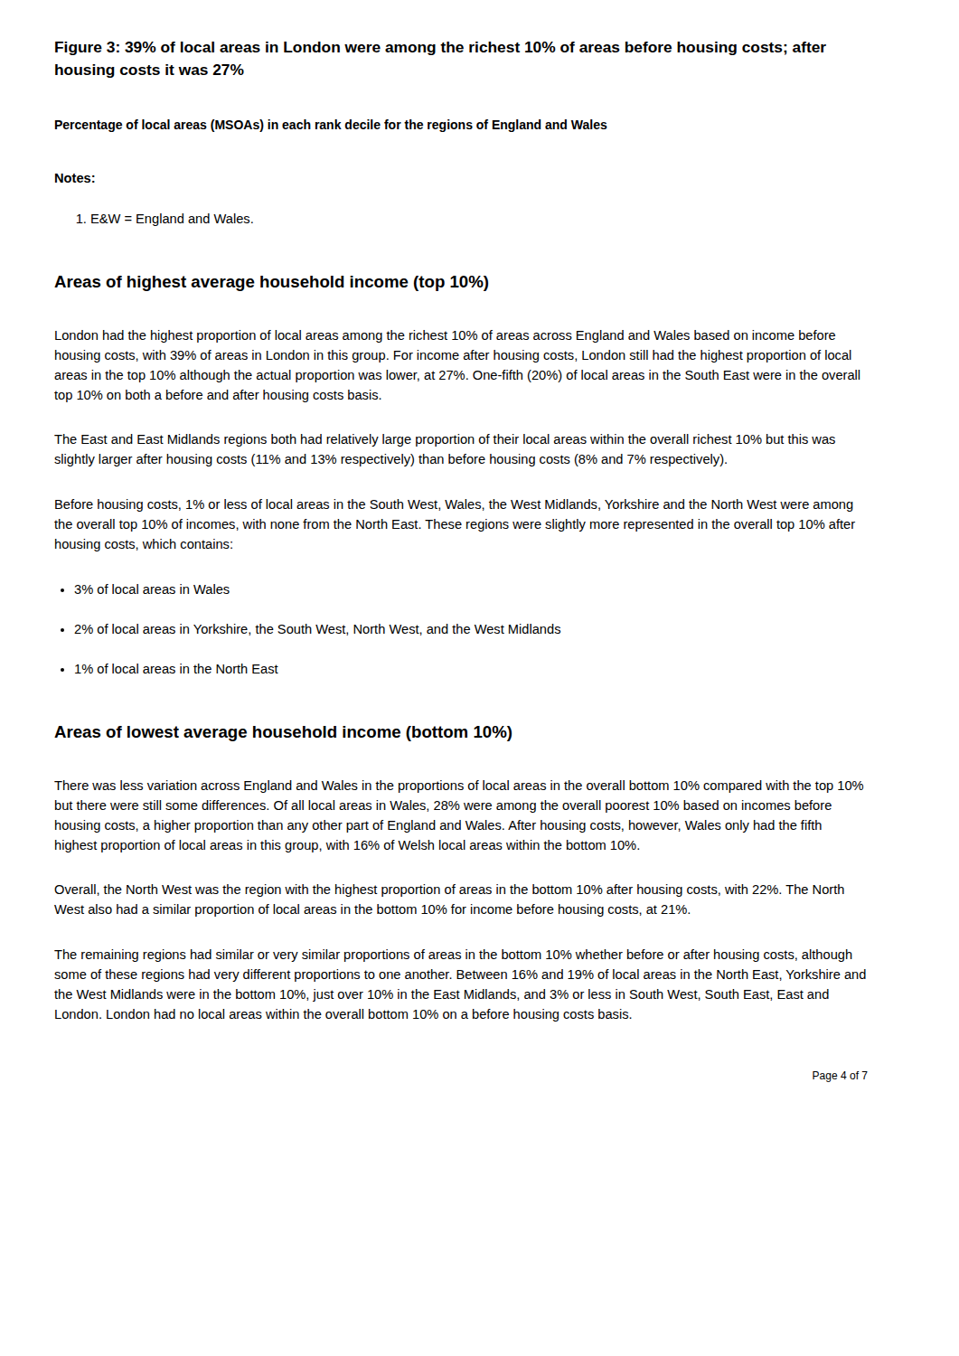Figure 3: 39% of local areas in London were among the richest 10% of areas before housing costs; after housing costs it was 27%
Percentage of local areas (MSOAs) in each rank decile for the regions of England and Wales
Notes:
E&W = England and Wales.
Areas of highest average household income (top 10%)
London had the highest proportion of local areas among the richest 10% of areas across England and Wales based on income before housing costs, with 39% of areas in London in this group. For income after housing costs, London still had the highest proportion of local areas in the top 10% although the actual proportion was lower, at 27%. One-fifth (20%) of local areas in the South East were in the overall top 10% on both a before and after housing costs basis.
The East and East Midlands regions both had relatively large proportion of their local areas within the overall richest 10% but this was slightly larger after housing costs (11% and 13% respectively) than before housing costs (8% and 7% respectively).
Before housing costs, 1% or less of local areas in the South West, Wales, the West Midlands, Yorkshire and the North West were among the overall top 10% of incomes, with none from the North East. These regions were slightly more represented in the overall top 10% after housing costs, which contains:
3% of local areas in Wales
2% of local areas in Yorkshire, the South West, North West, and the West Midlands
1% of local areas in the North East
Areas of lowest average household income (bottom 10%)
There was less variation across England and Wales in the proportions of local areas in the overall bottom 10% compared with the top 10% but there were still some differences. Of all local areas in Wales, 28% were among the overall poorest 10% based on incomes before housing costs, a higher proportion than any other part of England and Wales. After housing costs, however, Wales only had the fifth highest proportion of local areas in this group, with 16% of Welsh local areas within the bottom 10%.
Overall, the North West was the region with the highest proportion of areas in the bottom 10% after housing costs, with 22%. The North West also had a similar proportion of local areas in the bottom 10% for income before housing costs, at 21%.
The remaining regions had similar or very similar proportions of areas in the bottom 10% whether before or after housing costs, although some of these regions had very different proportions to one another. Between 16% and 19% of local areas in the North East, Yorkshire and the West Midlands were in the bottom 10%, just over 10% in the East Midlands, and 3% or less in South West, South East, East and London. London had no local areas within the overall bottom 10% on a before housing costs basis.
Page 4 of 7